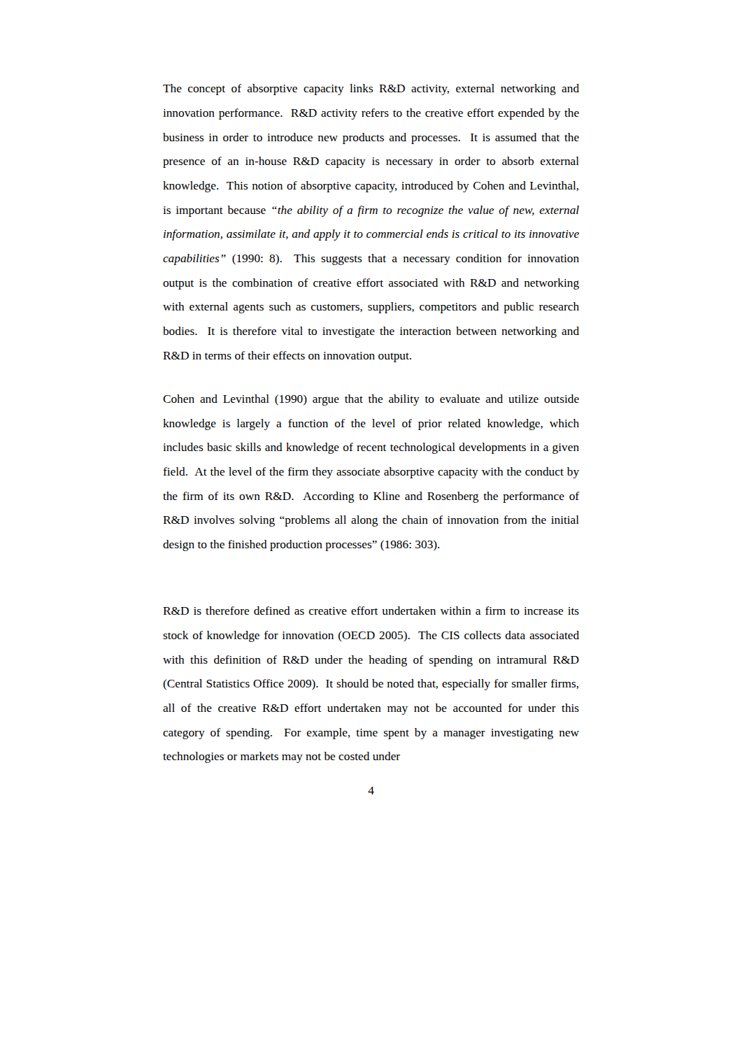The concept of absorptive capacity links R&D activity, external networking and innovation performance. R&D activity refers to the creative effort expended by the business in order to introduce new products and processes. It is assumed that the presence of an in-house R&D capacity is necessary in order to absorb external knowledge. This notion of absorptive capacity, introduced by Cohen and Levinthal, is important because “the ability of a firm to recognize the value of new, external information, assimilate it, and apply it to commercial ends is critical to its innovative capabilities” (1990: 8). This suggests that a necessary condition for innovation output is the combination of creative effort associated with R&D and networking with external agents such as customers, suppliers, competitors and public research bodies. It is therefore vital to investigate the interaction between networking and R&D in terms of their effects on innovation output.
Cohen and Levinthal (1990) argue that the ability to evaluate and utilize outside knowledge is largely a function of the level of prior related knowledge, which includes basic skills and knowledge of recent technological developments in a given field. At the level of the firm they associate absorptive capacity with the conduct by the firm of its own R&D. According to Kline and Rosenberg the performance of R&D involves solving “problems all along the chain of innovation from the initial design to the finished production processes” (1986: 303).
R&D is therefore defined as creative effort undertaken within a firm to increase its stock of knowledge for innovation (OECD 2005). The CIS collects data associated with this definition of R&D under the heading of spending on intramural R&D (Central Statistics Office 2009). It should be noted that, especially for smaller firms, all of the creative R&D effort undertaken may not be accounted for under this category of spending. For example, time spent by a manager investigating new technologies or markets may not be costed under
4